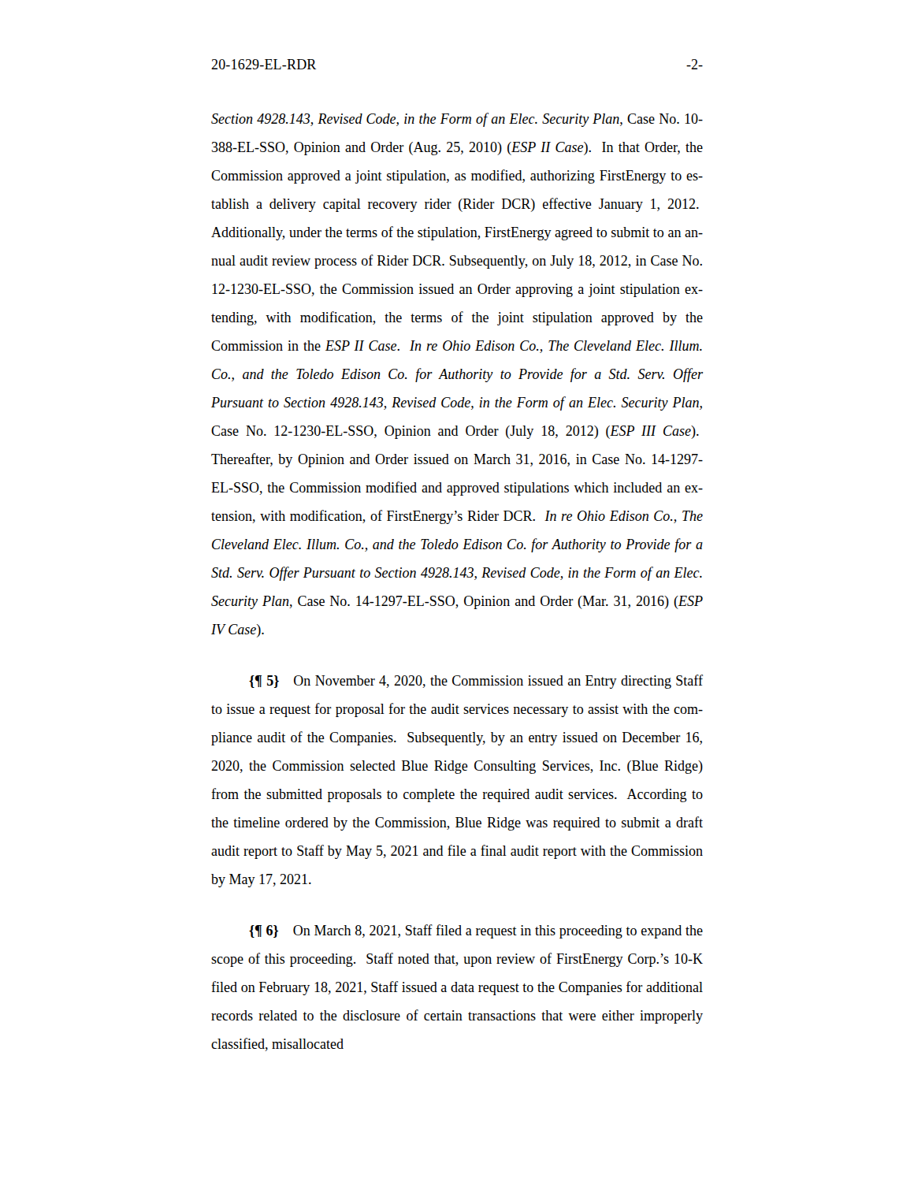20-1629-EL-RDR -2-
Section 4928.143, Revised Code, in the Form of an Elec. Security Plan, Case No. 10-388-EL-SSO, Opinion and Order (Aug. 25, 2010) (ESP II Case). In that Order, the Commission approved a joint stipulation, as modified, authorizing FirstEnergy to establish a delivery capital recovery rider (Rider DCR) effective January 1, 2012. Additionally, under the terms of the stipulation, FirstEnergy agreed to submit to an annual audit review process of Rider DCR. Subsequently, on July 18, 2012, in Case No. 12-1230-EL-SSO, the Commission issued an Order approving a joint stipulation extending, with modification, the terms of the joint stipulation approved by the Commission in the ESP II Case. In re Ohio Edison Co., The Cleveland Elec. Illum. Co., and the Toledo Edison Co. for Authority to Provide for a Std. Serv. Offer Pursuant to Section 4928.143, Revised Code, in the Form of an Elec. Security Plan, Case No. 12-1230-EL-SSO, Opinion and Order (July 18, 2012) (ESP III Case). Thereafter, by Opinion and Order issued on March 31, 2016, in Case No. 14-1297-EL-SSO, the Commission modified and approved stipulations which included an extension, with modification, of FirstEnergy’s Rider DCR. In re Ohio Edison Co., The Cleveland Elec. Illum. Co., and the Toledo Edison Co. for Authority to Provide for a Std. Serv. Offer Pursuant to Section 4928.143, Revised Code, in the Form of an Elec. Security Plan, Case No. 14-1297-EL-SSO, Opinion and Order (Mar. 31, 2016) (ESP IV Case).
{¶ 5} On November 4, 2020, the Commission issued an Entry directing Staff to issue a request for proposal for the audit services necessary to assist with the compliance audit of the Companies. Subsequently, by an entry issued on December 16, 2020, the Commission selected Blue Ridge Consulting Services, Inc. (Blue Ridge) from the submitted proposals to complete the required audit services. According to the timeline ordered by the Commission, Blue Ridge was required to submit a draft audit report to Staff by May 5, 2021 and file a final audit report with the Commission by May 17, 2021.
{¶ 6} On March 8, 2021, Staff filed a request in this proceeding to expand the scope of this proceeding. Staff noted that, upon review of FirstEnergy Corp.’s 10-K filed on February 18, 2021, Staff issued a data request to the Companies for additional records related to the disclosure of certain transactions that were either improperly classified, misallocated